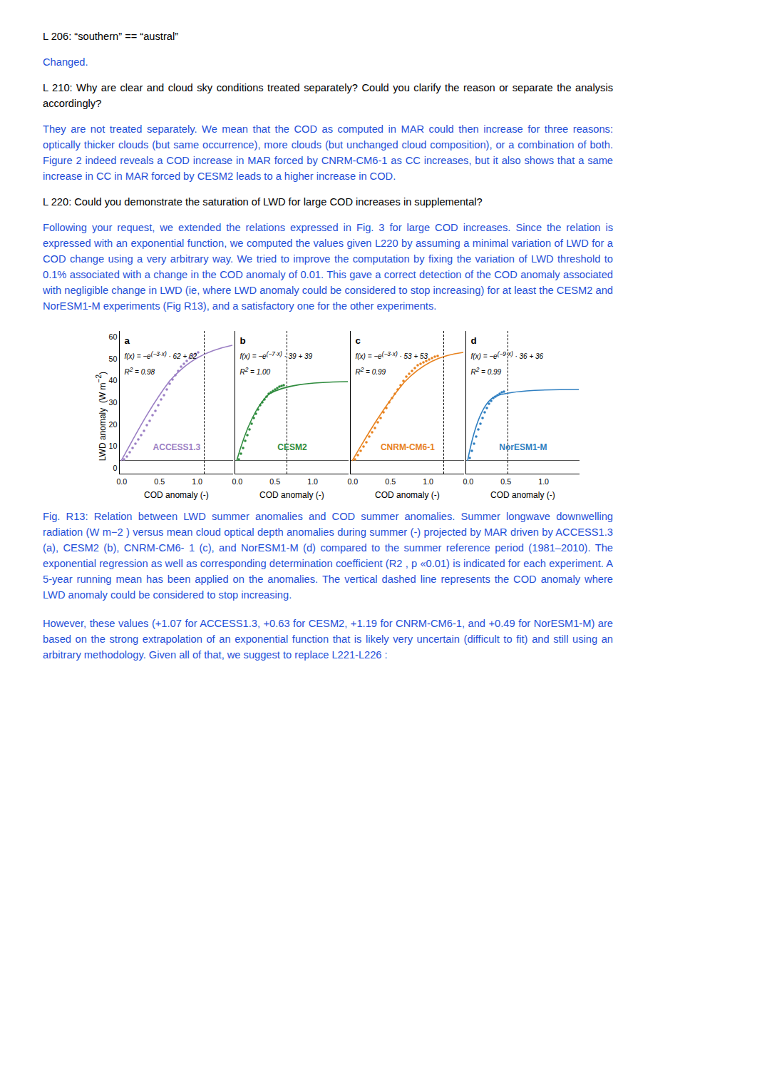L 206: “southern” == “austral”
Changed.
L 210: Why are clear and cloud sky conditions treated separately? Could you clarify the reason or separate the analysis accordingly?
They are not treated separately. We mean that the COD as computed in MAR could then increase for three reasons: optically thicker clouds (but same occurrence), more clouds (but unchanged cloud composition), or a combination of both. Figure 2 indeed reveals a COD increase in MAR forced by CNRM-CM6-1 as CC increases, but it also shows that a same increase in CC in MAR forced by CESM2 leads to a higher increase in COD.
L 220: Could you demonstrate the saturation of LWD for large COD increases in supplemental?
Following your request, we extended the relations expressed in Fig. 3 for large COD increases. Since the relation is expressed with an exponential function, we computed the values given L220 by assuming a minimal variation of LWD for a COD change using a very arbitrary way. We tried to improve the computation by fixing the variation of LWD threshold to 0.1% associated with a change in the COD anomaly of 0.01. This gave a correct detection of the COD anomaly associated with negligible change in LWD (ie, where LWD anomaly could be considered to stop increasing) for at least the CESM2 and NorESM1-M experiments (Fig R13), and a satisfactory one for the other experiments.
LWD anomaly (W m−2)
60 50 40 30 20 10 0
a f(x) = −e(−3·x) · 62 + 62 R2 = 0.98 ACCESS1.3
0.0 0.5 1.0 x
COD anomaly (-)
b f(x) = −e(−7·x) · 39 + 39 R2 = 1.00 CESM2
0.0 0.5 1.0 x
COD anomaly (-)
c f(x) = −e(−3·x) · 53 + 53 R2 = 0.99 CNRM-CM6-1
0.0 0.5 1.0 x
COD anomaly (-)
d f(x) = −e(−9·x) · 36 + 36 R2 = 0.99 NorESM1-M
0.0 0.5 1.0 x
COD anomaly (-)
Fig. R13: Relation between LWD summer anomalies and COD summer anomalies. Summer longwave downwelling radiation (W m−2 ) versus mean cloud optical depth anomalies during summer (-) projected by MAR driven by ACCESS1.3 (a), CESM2 (b), CNRM-CM6- 1 (c), and NorESM1-M (d) compared to the summer reference period (1981–2010). The exponential regression as well as corresponding determination coefficient (R2 , p «0.01) is indicated for each experiment. A 5-year running mean has been applied on the anomalies. The vertical dashed line represents the COD anomaly where LWD anomaly could be considered to stop increasing.
However, these values (+1.07 for ACCESS1.3, +0.63 for CESM2, +1.19 for CNRM-CM6-1, and +0.49 for NorESM1-M) are based on the strong extrapolation of an exponential function that is likely very uncertain (difficult to fit) and still using an arbitrary methodology. Given all of that, we suggest to replace L221-L226 :